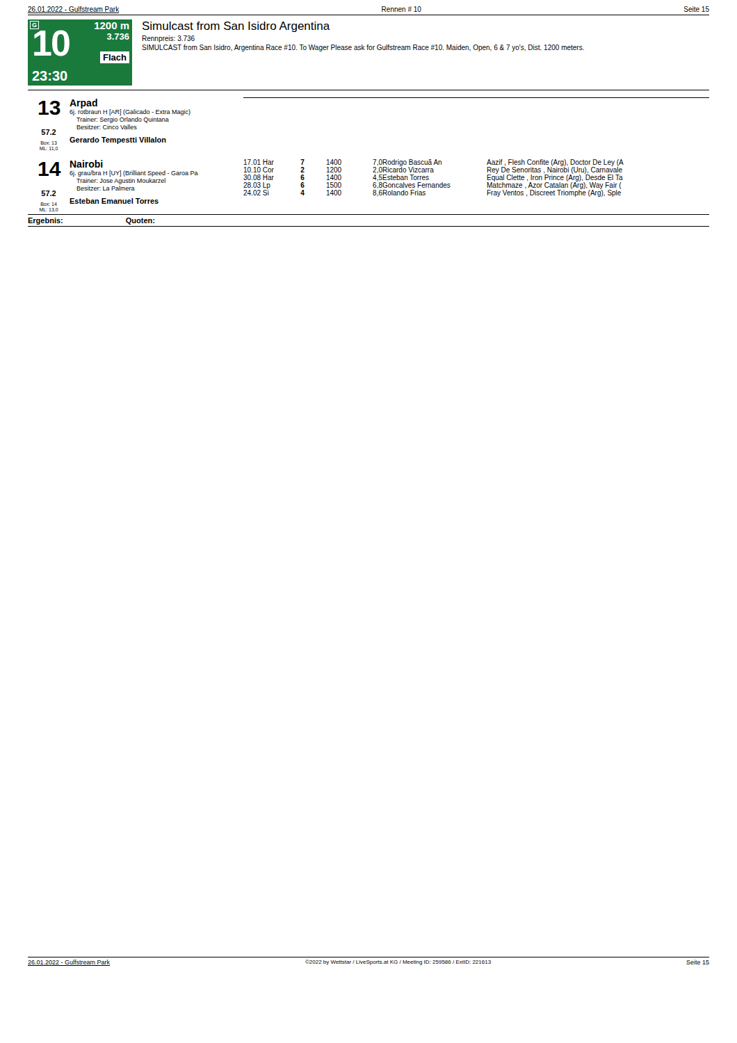26.01.2022 - Gulfstream Park
Rennen # 10
Seite 15
G
10
23:30
1200 m
3.736
Flach
Simulcast from San Isidro Argentina
Rennpreis: 3.736
SIMULCAST from San Isidro, Argentina Race #10. To Wager Please ask for Gulfstream Race #10. Maiden, Open, 6 & 7 yo's, Dist. 1200 meters.
| 13 57.2 Box: 13 ML: 11,0 | Arpad 6j. rotbraun H [AR] (Galicado - Extra Magic) Trainer: Sergio Orlando Quintana Besitzer: Cinco Valles Gerardo Tempestti Villalon | |
| 14 57.2 Box: 14 ML: 13,0 | Nairobi 6j. grau/bra H [UY] (Brilliant Speed - Garoa Pa Trainer: Jose Agustin Moukarzel Besitzer: La Palmera Esteban Emanuel Torres | / 17.01 Har / 7 / 1400 / 7,0 / Rodrigo Bascuã An / Aazif , Flesh Confite (Arg), Doctor De Ley (A / / 10.10 Cor / 2 / 1200 / 2,0 / Ricardo Vizcarra / Rey De Senoritas , Nairobi (Uru), Carnavale / / 30.08 Har / 6 / 1400 / 4,5 / Esteban Torres / Equal Clette , Iron Prince (Arg), Desde El Ta / / 28.03 Lp / 6 / 1500 / 6,8 / Goncalves Fernandes / Matchmaze , Azor Catalan (Arg), Way Fair ( / / 24.02 Si / 4 / 1400 / 8,6 / Rolando Frias / Fray Ventos , Discreet Triomphe (Arg), Sple / |
Ergebnis:Quoten:
26.01.2022 - Gulfstream Park
©2022 by Wettstar / LiveSports.at KG / Meeting ID: 259586 / ExtID: 221613
Seite 15